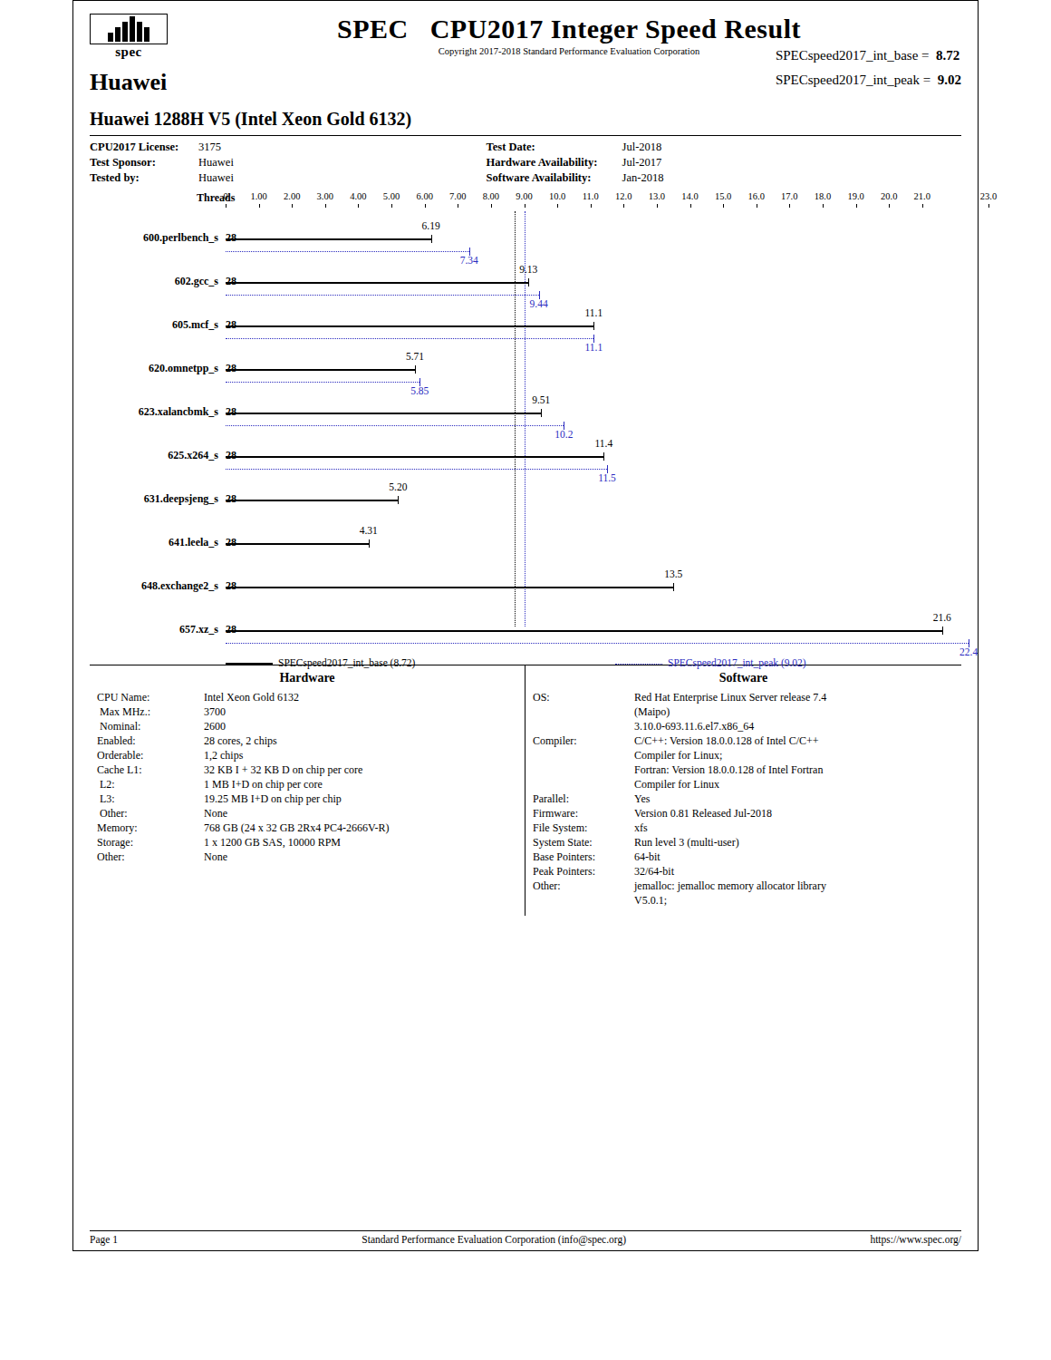spec
SPEC CPU2017 Integer Speed Result
Copyright 2017-2018 Standard Performance Evaluation Corporation
SPECspeed2017_int_base = 8.72
SPECspeed2017_int_peak = 9.02
Huawei
Huawei 1288H V5 (Intel Xeon Gold 6132)
| CPU2017 License: | 3175 | Test Date: | Jul-2018 |
| Test Sponsor: | Huawei | Hardware Availability: | Jul-2017 |
| Tested by: | Huawei | Software Availability: | Jan-2018 |
Threads
0
1.00
2.00
3.00
4.00
5.00
6.00
7.00
8.00
9.00
10.0
11.0
12.0
13.0
14.0
15.0
16.0
17.0
18.0
19.0
20.0
21.0
23.0
600.perlbench_s
28
6.19
7.34
602.gcc_s
28
9.13
9.44
605.mcf_s
28
11.1
11.1
620.omnetpp_s
28
5.71
5.85
623.xalancbmk_s
28
9.51
10.2
625.x264_s
28
11.4
11.5
631.deepsjeng_s
28
5.20
641.leela_s
28
4.31
648.exchange2_s
28
13.5
657.xz_s
28
21.6
22.4
SPECspeed2017_int_base (8.72)
SPECspeed2017_int_peak (9.02)
Hardware
| CPU Name: | Intel Xeon Gold 6132 |
| Max MHz.: | 3700 |
| Nominal: | 2600 |
| Enabled: | 28 cores, 2 chips |
| Orderable: | 1,2 chips |
| Cache L1: | 32 KB I + 32 KB D on chip per core |
| L2: | 1 MB I+D on chip per core |
| L3: | 19.25 MB I+D on chip per chip |
| Other: | None |
| Memory: | 768 GB (24 x 32 GB 2Rx4 PC4-2666V-R) |
| Storage: | 1 x 1200 GB SAS, 10000 RPM |
| Other: | None |
Software
| OS: | Red Hat Enterprise Linux Server release 7.4 |
| | (Maipo) |
| | 3.10.0-693.11.6.el7.x86_64 |
| Compiler: | C/C++: Version 18.0.0.128 of Intel C/C++ |
| | Compiler for Linux; |
| | Fortran: Version 18.0.0.128 of Intel Fortran |
| | Compiler for Linux |
| Parallel: | Yes |
| Firmware: | Version 0.81 Released Jul-2018 |
| File System: | xfs |
| System State: | Run level 3 (multi-user) |
| Base Pointers: | 64-bit |
| Peak Pointers: | 32/64-bit |
| Other: | jemalloc: jemalloc memory allocator library |
| | V5.0.1; |
Page 1
Standard Performance Evaluation Corporation (info@spec.org)
https://www.spec.org/